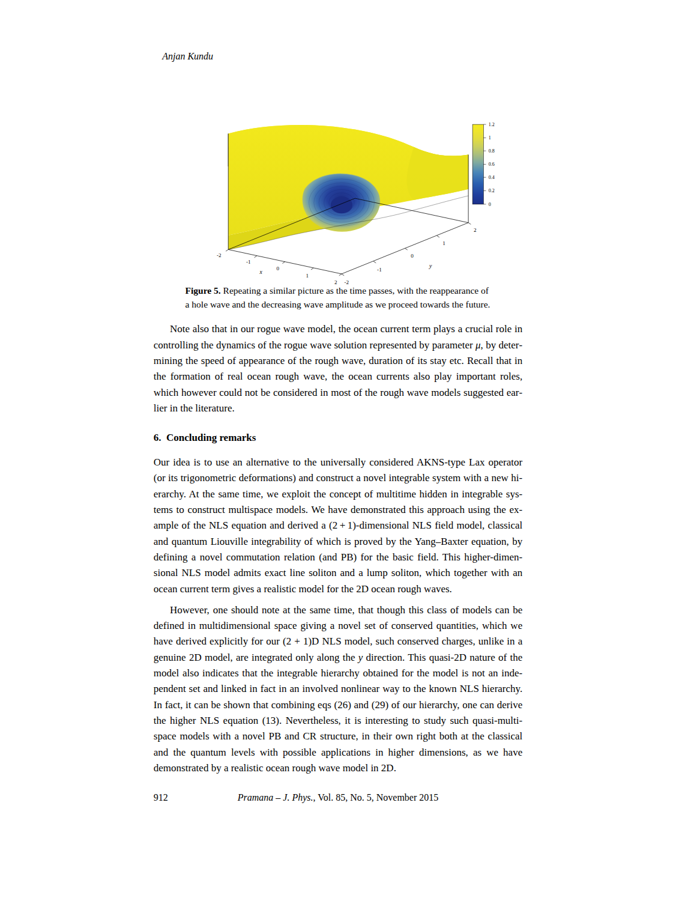Anjan Kundu
-2 -1 0 1 2 x -2 -1 0 1 2 y 1.2 1 0.8 0.6 0.4 0.2 0
Figure 5. Repeating a similar picture as the time passes, with the reappearance of a hole wave and the decreasing wave amplitude as we proceed towards the future.
Note also that in our rogue wave model, the ocean current term plays a crucial role in controlling the dynamics of the rogue wave solution represented by parameter μ, by determining the speed of appearance of the rough wave, duration of its stay etc. Recall that in the formation of real ocean rough wave, the ocean currents also play important roles, which however could not be considered in most of the rough wave models suggested earlier in the literature.
6. Concluding remarks
Our idea is to use an alternative to the universally considered AKNS-type Lax operator (or its trigonometric deformations) and construct a novel integrable system with a new hierarchy. At the same time, we exploit the concept of multitime hidden in integrable systems to construct multispace models. We have demonstrated this approach using the example of the NLS equation and derived a (2 + 1)-dimensional NLS field model, classical and quantum Liouville integrability of which is proved by the Yang–Baxter equation, by defining a novel commutation relation (and PB) for the basic field. This higher-dimensional NLS model admits exact line soliton and a lump soliton, which together with an ocean current term gives a realistic model for the 2D ocean rough waves.
However, one should note at the same time, that though this class of models can be defined in multidimensional space giving a novel set of conserved quantities, which we have derived explicitly for our (2 + 1)D NLS model, such conserved charges, unlike in a genuine 2D model, are integrated only along the y direction. This quasi-2D nature of the model also indicates that the integrable hierarchy obtained for the model is not an independent set and linked in fact in an involved nonlinear way to the known NLS hierarchy. In fact, it can be shown that combining eqs (26) and (29) of our hierarchy, one can derive the higher NLS equation (13). Nevertheless, it is interesting to study such quasi-multispace models with a novel PB and CR structure, in their own right both at the classical and the quantum levels with possible applications in higher dimensions, as we have demonstrated by a realistic ocean rough wave model in 2D.
912
Pramana – J. Phys., Vol. 85, No. 5, November 2015